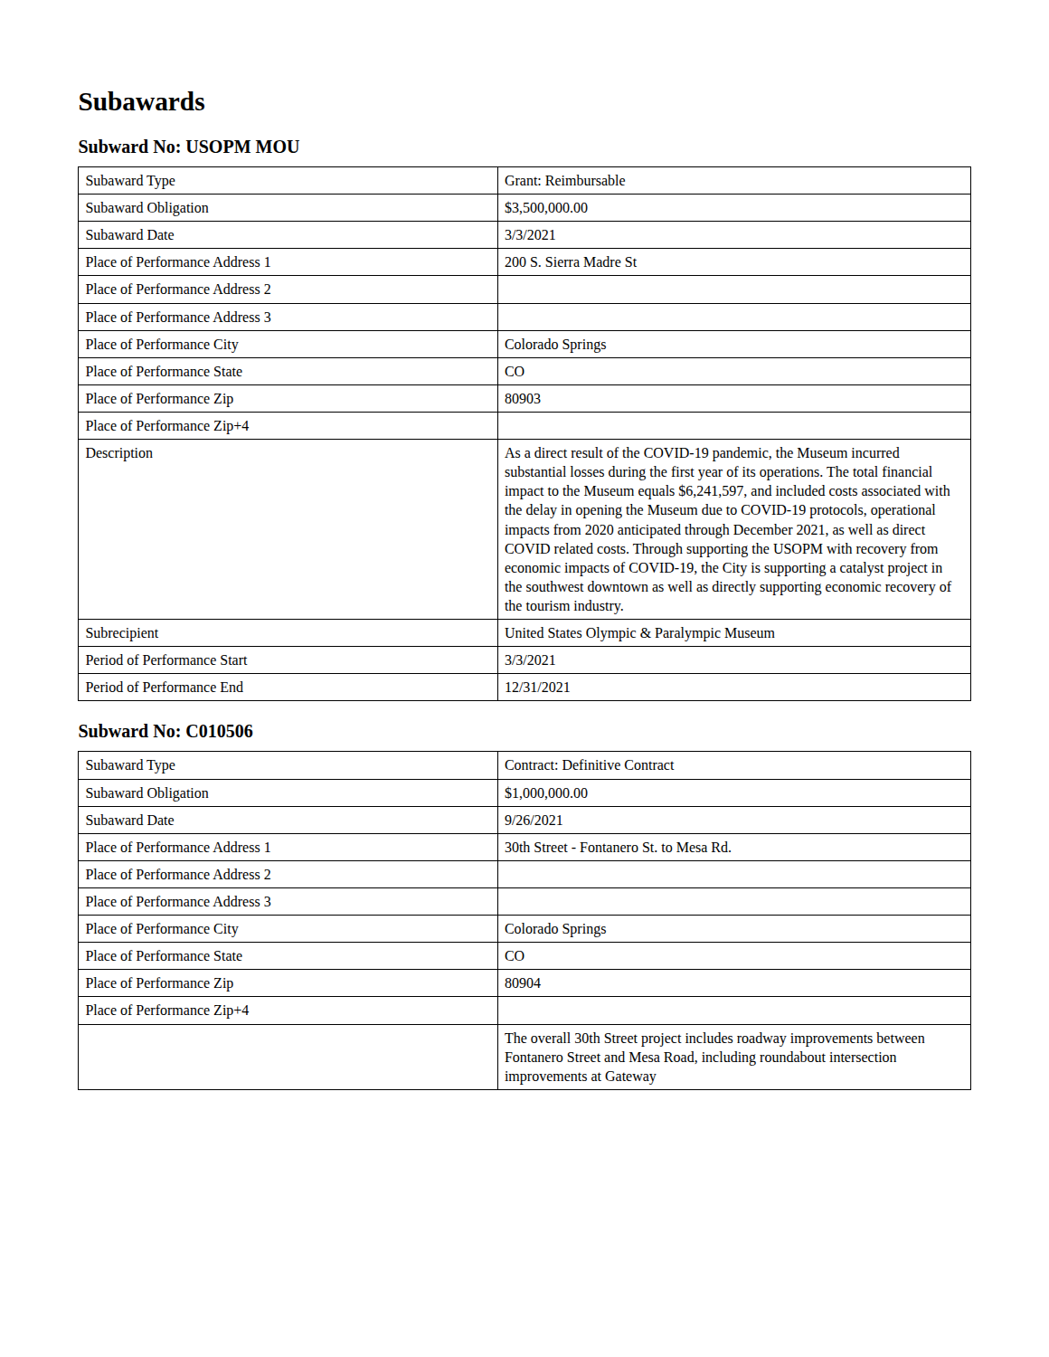Subawards
Subward No: USOPM MOU
| Subaward Type | Grant: Reimbursable |
| Subaward Obligation | $3,500,000.00 |
| Subaward Date | 3/3/2021 |
| Place of Performance Address 1 | 200 S. Sierra Madre St |
| Place of Performance Address 2 | |
| Place of Performance Address 3 | |
| Place of Performance City | Colorado Springs |
| Place of Performance State | CO |
| Place of Performance Zip | 80903 |
| Place of Performance Zip+4 | |
| Description | As a direct result of the COVID-19 pandemic, the Museum incurred substantial losses during the first year of its operations. The total financial impact to the Museum equals $6,241,597, and included costs associated with the delay in opening the Museum due to COVID-19 protocols, operational impacts from 2020 anticipated through December 2021, as well as direct COVID related costs. Through supporting the USOPM with recovery from economic impacts of COVID-19, the City is supporting a catalyst project in the southwest downtown as well as directly supporting economic recovery of the tourism industry. |
| Subrecipient | United States Olympic & Paralympic Museum |
| Period of Performance Start | 3/3/2021 |
| Period of Performance End | 12/31/2021 |
Subward No: C010506
| Subaward Type | Contract: Definitive Contract |
| Subaward Obligation | $1,000,000.00 |
| Subaward Date | 9/26/2021 |
| Place of Performance Address 1 | 30th Street - Fontanero St. to Mesa Rd. |
| Place of Performance Address 2 | |
| Place of Performance Address 3 | |
| Place of Performance City | Colorado Springs |
| Place of Performance State | CO |
| Place of Performance Zip | 80904 |
| Place of Performance Zip+4 | |
| | The overall 30th Street project includes roadway improvements between Fontanero Street and Mesa Road, including roundabout intersection improvements at Gateway |